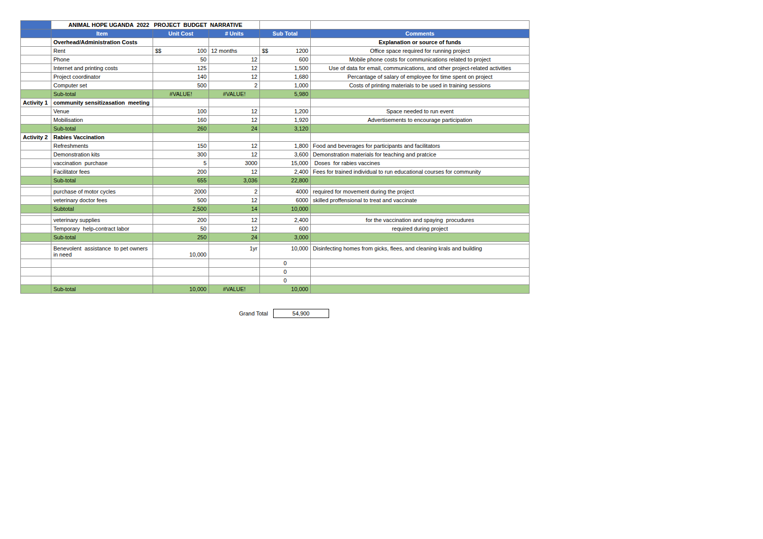| | ANIMAL HOPE UGANDA 2022 PROJECT BUDGET NARRATIVE | | |
| | Item | Unit Cost | # Units | Sub Total | Comments |
| | Overhead/Administration Costs | | | | Explanation or source of funds |
| | Rent | $$ 100 | 12 months | $$ 1200 | Office space required for running project |
| | Phone | 50 | 12 | 600 | Mobile phone costs for communications related to project |
| | Internet and printing costs | 125 | 12 | 1,500 | Use of data for email, communications, and other project-related activities |
| | Project coordinator | 140 | 12 | 1,680 | Percantage of salary of employee for time spent on project |
| | Computer set | 500 | 2 | 1,000 | Costs of printing materials to be used in training sessions |
| | Sub-total | #VALUE! | #VALUE! | 5,980 | |
| Activity 1 | community sensitizasation meeting | | | | |
| | Venue | 100 | 12 | 1,200 | Space needed to run event |
| | Mobilisation | 160 | 12 | 1,920 | Advertisements to encourage participation |
| | Sub-total | 260 | 24 | 3,120 | |
| Activity 2 | Rabies Vaccination | | | | |
| | Refreshments | 150 | 12 | 1,800 | Food and beverages for participants and facilitators |
| | Demonstration kits | 300 | 12 | 3,600 | Demonstration materials for teaching and pratcice |
| | vaccination purchase | 5 | 3000 | 15,000 | Doses for rabies vaccines |
| | Facilitator fees | 200 | 12 | 2,400 | Fees for trained individual to run educational courses for community |
| | Sub-total | 655 | 3,036 | 22,800 | |
| | purchase of motor cycles | 2000 | 2 | 4000 | required for movement during the project |
| | veterinary doctor fees | 500 | 12 | 6000 | skilled proffensional to treat and vaccinate |
| | Subtotal | 2,500 | 14 | 10,000 | |
| | veterinary supplies | 200 | 12 | 2,400 | for the vaccination and spaying procudures |
| | Temporary help-contract labor | 50 | 12 | 600 | required during project |
| | Sub-total | 250 | 24 | 3,000 | |
| | Benevolent assistance to pet owners in need | 10,000 | 1yr | 10,000 | Disinfecting homes from gicks, flees, and cleaning krals and building |
| | | | | 0 | |
| | | | | 0 | |
| | | | | 0 | |
| | Sub-total | 10,000 | #VALUE! | 10,000 | |
Grand Total
54,900